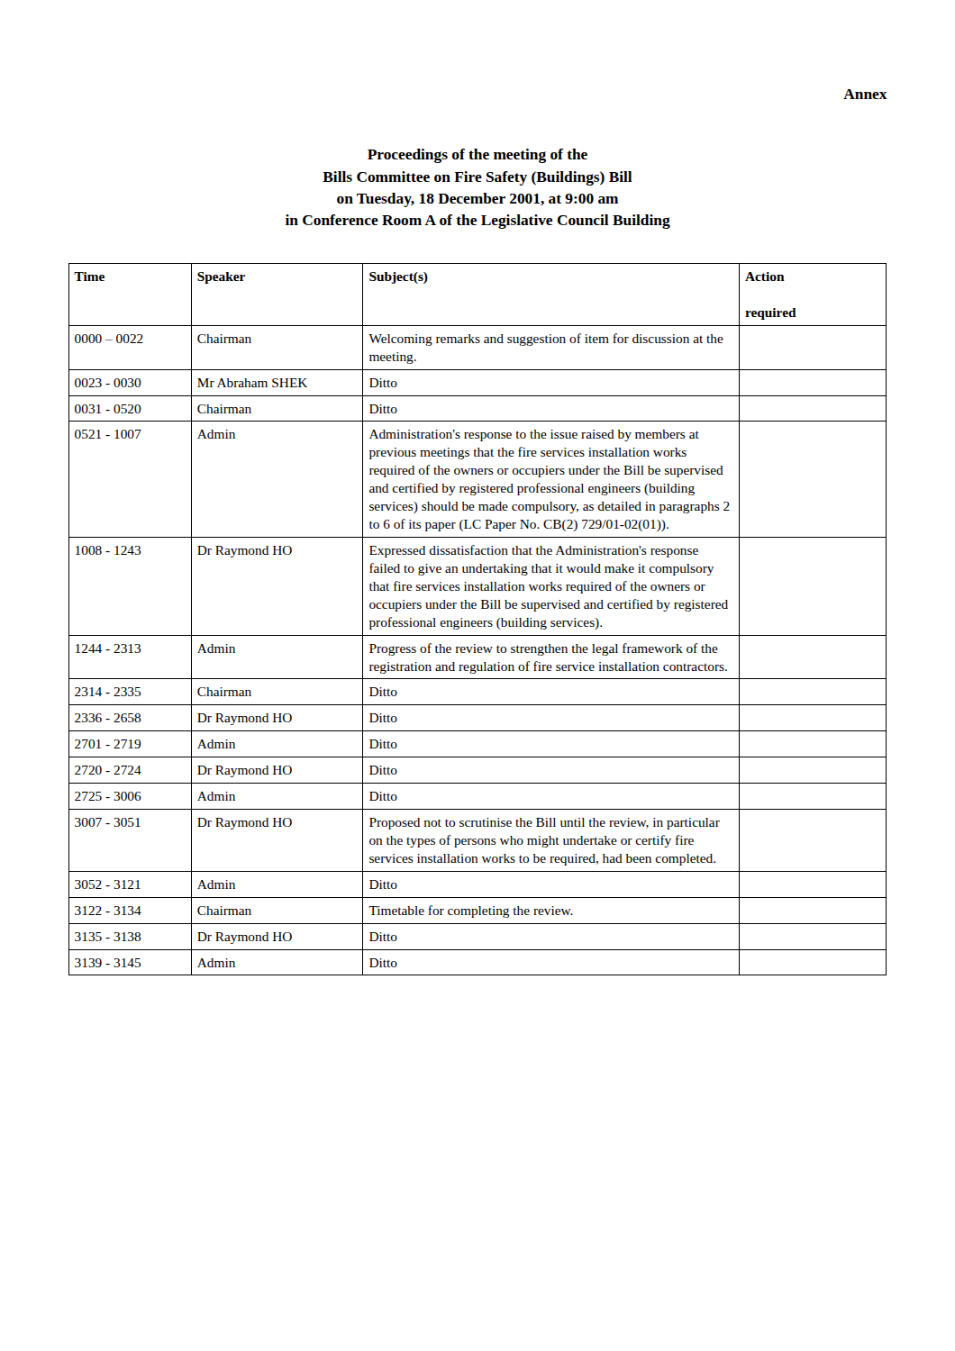Annex
Proceedings of the meeting of the
Bills Committee on Fire Safety (Buildings) Bill
on Tuesday, 18 December 2001, at 9:00 am
in Conference Room A of the Legislative Council Building
| Time | Speaker | Subject(s) | Action required |
| --- | --- | --- | --- |
| 0000 – 0022 | Chairman | Welcoming remarks and suggestion of item for discussion at the meeting. | |
| 0023 - 0030 | Mr Abraham SHEK | Ditto | |
| 0031 - 0520 | Chairman | Ditto | |
| 0521 - 1007 | Admin | Administration's response to the issue raised by members at previous meetings that the fire services installation works required of the owners or occupiers under the Bill be supervised and certified by registered professional engineers (building services) should be made compulsory, as detailed in paragraphs 2 to 6 of its paper (LC Paper No. CB(2) 729/01-02(01)). | |
| 1008 - 1243 | Dr Raymond HO | Expressed dissatisfaction that the Administration's response failed to give an undertaking that it would make it compulsory that fire services installation works required of the owners or occupiers under the Bill be supervised and certified by registered professional engineers (building services). | |
| 1244 - 2313 | Admin | Progress of the review to strengthen the legal framework of the registration and regulation of fire service installation contractors. | |
| 2314 - 2335 | Chairman | Ditto | |
| 2336 - 2658 | Dr Raymond HO | Ditto | |
| 2701 - 2719 | Admin | Ditto | |
| 2720 - 2724 | Dr Raymond HO | Ditto | |
| 2725 - 3006 | Admin | Ditto | |
| 3007 - 3051 | Dr Raymond HO | Proposed not to scrutinise the Bill until the review, in particular on the types of persons who might undertake or certify fire services installation works to be required, had been completed. | |
| 3052 - 3121 | Admin | Ditto | |
| 3122 - 3134 | Chairman | Timetable for completing the review. | |
| 3135 - 3138 | Dr Raymond HO | Ditto | |
| 3139 - 3145 | Admin | Ditto | |